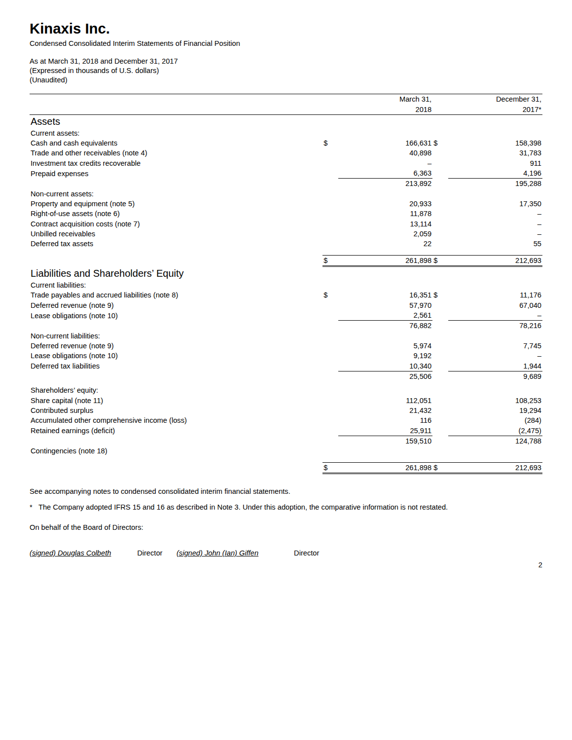Kinaxis Inc.
Condensed Consolidated Interim Statements of Financial Position
As at March 31, 2018 and December 31, 2017
(Expressed in thousands of U.S. dollars)
(Unaudited)
| | | March 31, | | December 31, |
| | | 2018 | | 2017* |
| Assets |
| Current assets: | | | | |
| Cash and cash equivalents | $ | 166,631 | $ | 158,398 |
| Trade and other receivables (note 4) | | 40,898 | | 31,783 |
| Investment tax credits recoverable | | – | | 911 |
| Prepaid expenses | | 6,363 | | 4,196 |
| | | 213,892 | | 195,288 |
| Non-current assets: | | | | |
| Property and equipment (note 5) | | 20,933 | | 17,350 |
| Right-of-use assets (note 6) | | 11,878 | | – |
| Contract acquisition costs (note 7) | | 13,114 | | – |
| Unbilled receivables | | 2,059 | | – |
| Deferred tax assets | | 22 | | 55 |
| | $ | 261,898 | $ | 212,693 |
| Liabilities and Shareholders’ Equity |
| Current liabilities: | | | | |
| Trade payables and accrued liabilities (note 8) | $ | 16,351 | $ | 11,176 |
| Deferred revenue (note 9) | | 57,970 | | 67,040 |
| Lease obligations (note 10) | | 2,561 | | – |
| | | 76,882 | | 78,216 |
| Non-current liabilities: | | | | |
| Deferred revenue (note 9) | | 5,974 | | 7,745 |
| Lease obligations (note 10) | | 9,192 | | – |
| Deferred tax liabilities | | 10,340 | | 1,944 |
| | | 25,506 | | 9,689 |
| Shareholders’ equity: | | | | |
| Share capital (note 11) | | 112,051 | | 108,253 |
| Contributed surplus | | 21,432 | | 19,294 |
| Accumulated other comprehensive income (loss) | | 116 | | (284) |
| Retained earnings (deficit) | | 25,911 | | (2,475) |
| | | 159,510 | | 124,788 |
| Contingencies (note 18) | | | | |
| | $ | 261,898 | $ | 212,693 |
See accompanying notes to condensed consolidated interim financial statements.
*
The Company adopted IFRS 15 and 16 as described in Note 3. Under this adoption, the comparative information is not restated.
On behalf of the Board of Directors:
(signed) Douglas Colbeth Director (signed) John (Ian) Giffen Director
2